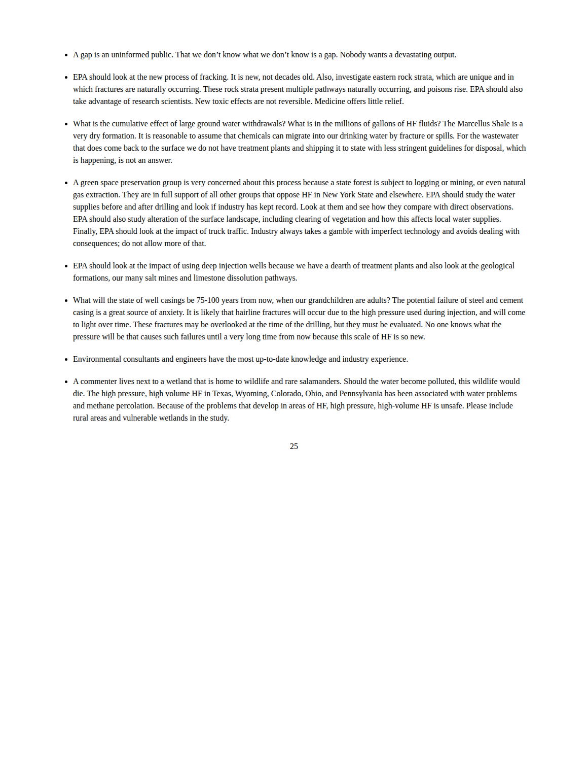A gap is an uninformed public. That we don’t know what we don’t know is a gap. Nobody wants a devastating output.
EPA should look at the new process of fracking. It is new, not decades old. Also, investigate eastern rock strata, which are unique and in which fractures are naturally occurring. These rock strata present multiple pathways naturally occurring, and poisons rise. EPA should also take advantage of research scientists. New toxic effects are not reversible. Medicine offers little relief.
What is the cumulative effect of large ground water withdrawals? What is in the millions of gallons of HF fluids? The Marcellus Shale is a very dry formation. It is reasonable to assume that chemicals can migrate into our drinking water by fracture or spills. For the wastewater that does come back to the surface we do not have treatment plants and shipping it to state with less stringent guidelines for disposal, which is happening, is not an answer.
A green space preservation group is very concerned about this process because a state forest is subject to logging or mining, or even natural gas extraction. They are in full support of all other groups that oppose HF in New York State and elsewhere. EPA should study the water supplies before and after drilling and look if industry has kept record. Look at them and see how they compare with direct observations. EPA should also study alteration of the surface landscape, including clearing of vegetation and how this affects local water supplies. Finally, EPA should look at the impact of truck traffic. Industry always takes a gamble with imperfect technology and avoids dealing with consequences; do not allow more of that.
EPA should look at the impact of using deep injection wells because we have a dearth of treatment plants and also look at the geological formations, our many salt mines and limestone dissolution pathways.
What will the state of well casings be 75-100 years from now, when our grandchildren are adults? The potential failure of steel and cement casing is a great source of anxiety. It is likely that hairline fractures will occur due to the high pressure used during injection, and will come to light over time. These fractures may be overlooked at the time of the drilling, but they must be evaluated. No one knows what the pressure will be that causes such failures until a very long time from now because this scale of HF is so new.
Environmental consultants and engineers have the most up-to-date knowledge and industry experience.
A commenter lives next to a wetland that is home to wildlife and rare salamanders. Should the water become polluted, this wildlife would die. The high pressure, high volume HF in Texas, Wyoming, Colorado, Ohio, and Pennsylvania has been associated with water problems and methane percolation. Because of the problems that develop in areas of HF, high pressure, high-volume HF is unsafe. Please include rural areas and vulnerable wetlands in the study.
25